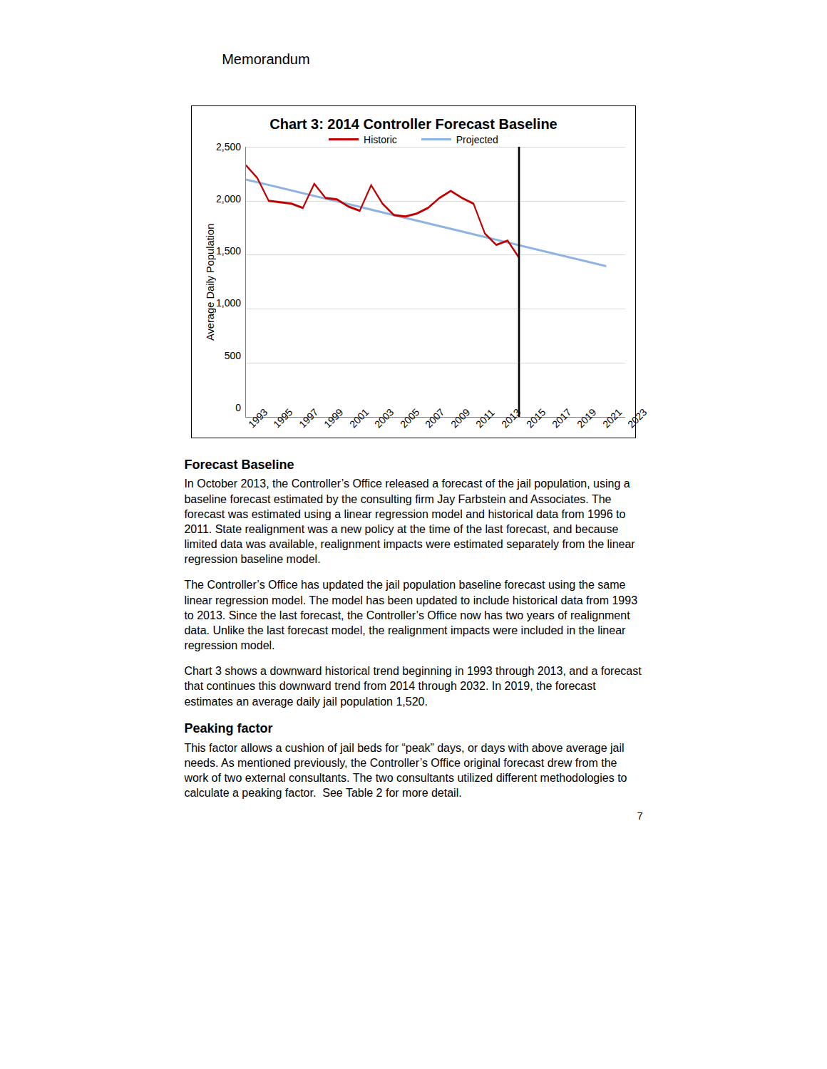Memorandum
Chart 3: 2014 Controller Forecast Baseline
Historic
Projected
Average Daily Population
2,500 2,000 1,500 1,000 500 0
1993199519971999200120032005200720092011201320152017201920212023
Forecast Baseline
In October 2013, the Controller’s Office released a forecast of the jail population, using a baseline forecast estimated by the consulting firm Jay Farbstein and Associates. The forecast was estimated using a linear regression model and historical data from 1996 to 2011. State realignment was a new policy at the time of the last forecast, and because limited data was available, realignment impacts were estimated separately from the linear regression baseline model.
The Controller’s Office has updated the jail population baseline forecast using the same linear regression model. The model has been updated to include historical data from 1993 to 2013. Since the last forecast, the Controller’s Office now has two years of realignment data. Unlike the last forecast model, the realignment impacts were included in the linear regression model.
Chart 3 shows a downward historical trend beginning in 1993 through 2013, and a forecast that continues this downward trend from 2014 through 2032. In 2019, the forecast estimates an average daily jail population 1,520.
Peaking factor
This factor allows a cushion of jail beds for “peak” days, or days with above average jail needs. As mentioned previously, the Controller’s Office original forecast drew from the work of two external consultants. The two consultants utilized different methodologies to calculate a peaking factor. See Table 2 for more detail.
7